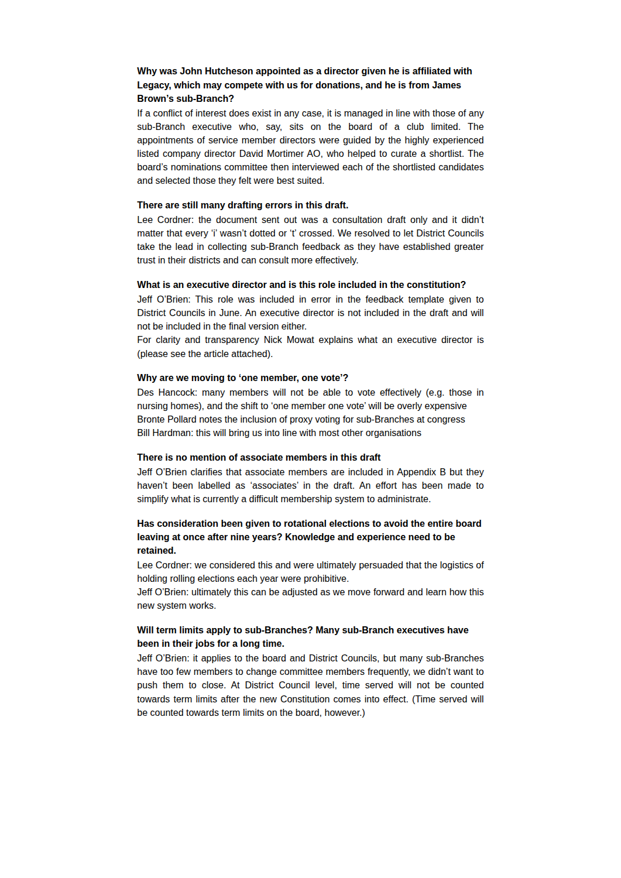Why was John Hutcheson appointed as a director given he is affiliated with Legacy, which may compete with us for donations, and he is from James Brown’s sub-Branch?
If a conflict of interest does exist in any case, it is managed in line with those of any sub-Branch executive who, say, sits on the board of a club limited. The appointments of service member directors were guided by the highly experienced listed company director David Mortimer AO, who helped to curate a shortlist. The board’s nominations committee then interviewed each of the shortlisted candidates and selected those they felt were best suited.
There are still many drafting errors in this draft.
Lee Cordner: the document sent out was a consultation draft only and it didn’t matter that every ‘i’ wasn’t dotted or ‘t’ crossed. We resolved to let District Councils take the lead in collecting sub-Branch feedback as they have established greater trust in their districts and can consult more effectively.
What is an executive director and is this role included in the constitution?
Jeff O’Brien: This role was included in error in the feedback template given to District Councils in June. An executive director is not included in the draft and will not be included in the final version either.
For clarity and transparency Nick Mowat explains what an executive director is (please see the article attached).
Why are we moving to ‘one member, one vote’?
Des Hancock: many members will not be able to vote effectively (e.g. those in nursing homes), and the shift to ‘one member one vote’ will be overly expensive
Bronte Pollard notes the inclusion of proxy voting for sub-Branches at congress
Bill Hardman: this will bring us into line with most other organisations
There is no mention of associate members in this draft
Jeff O’Brien clarifies that associate members are included in Appendix B but they haven’t been labelled as ‘associates’ in the draft. An effort has been made to simplify what is currently a difficult membership system to administrate.
Has consideration been given to rotational elections to avoid the entire board leaving at once after nine years? Knowledge and experience need to be retained.
Lee Cordner: we considered this and were ultimately persuaded that the logistics of holding rolling elections each year were prohibitive.
Jeff O’Brien: ultimately this can be adjusted as we move forward and learn how this new system works.
Will term limits apply to sub-Branches? Many sub-Branch executives have been in their jobs for a long time.
Jeff O’Brien: it applies to the board and District Councils, but many sub-Branches have too few members to change committee members frequently, we didn’t want to push them to close. At District Council level, time served will not be counted towards term limits after the new Constitution comes into effect. (Time served will be counted towards term limits on the board, however.)